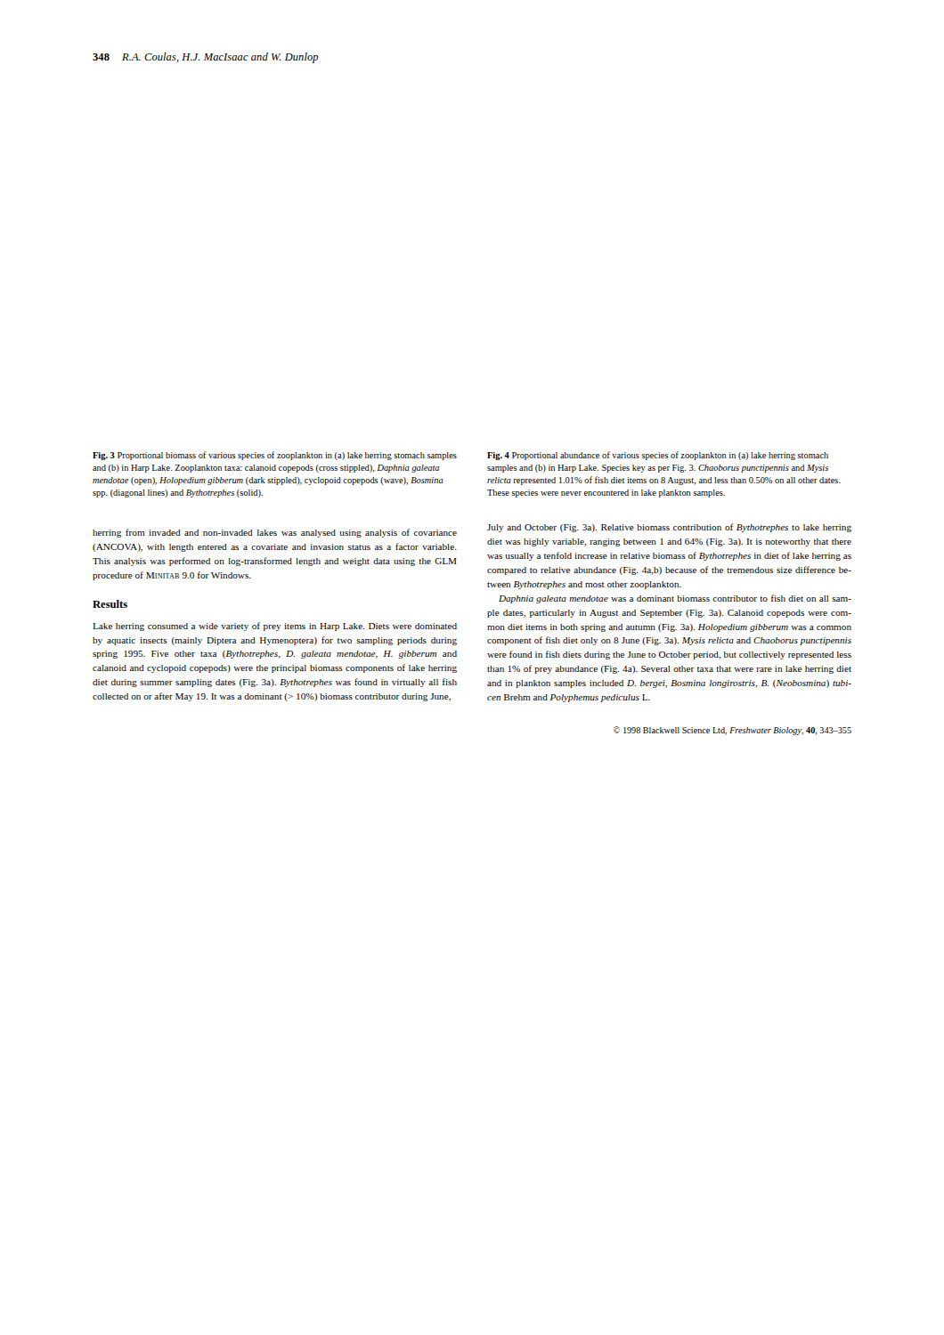348 R.A. Coulas, H.J. MacIsaac and W. Dunlop
Fig. 3 Proportional biomass of various species of zooplankton in (a) lake herring stomach samples and (b) in Harp Lake. Zooplankton taxa: calanoid copepods (cross stippled), Daphnia galeata mendotae (open), Holopedium gibberum (dark stippled), cyclopoid copepods (wave), Bosmina spp. (diagonal lines) and Bythotrephes (solid).
herring from invaded and non-invaded lakes was analysed using analysis of covariance (ANCOVA), with length entered as a covariate and invasion status as a factor variable. This analysis was performed on log-transformed length and weight data using the GLM procedure of Minitab 9.0 for Windows.
Results
Lake herring consumed a wide variety of prey items in Harp Lake. Diets were dominated by aquatic insects (mainly Diptera and Hymenoptera) for two sampling periods during spring 1995. Five other taxa (Bythotrephes, D. galeata mendotae, H. gibberum and calanoid and cyclopoid copepods) were the principal biomass components of lake herring diet during summer sampling dates (Fig. 3a). Bythotrephes was found in virtually all fish collected on or after May 19. It was a dominant (> 10%) biomass contributor during June,
Fig. 4 Proportional abundance of various species of zooplankton in (a) lake herring stomach samples and (b) in Harp Lake. Species key as per Fig. 3. Chaoborus punctipennis and Mysis relicta represented 1.01% of fish diet items on 8 August, and less than 0.50% on all other dates. These species were never encountered in lake plankton samples.
July and October (Fig. 3a). Relative biomass contribution of Bythotrephes to lake herring diet was highly variable, ranging between 1 and 64% (Fig. 3a). It is noteworthy that there was usually a tenfold increase in relative biomass of Bythotrephes in diet of lake herring as compared to relative abundance (Fig. 4a,b) because of the tremendous size difference between Bythotrephes and most other zooplankton.
Daphnia galeata mendotae was a dominant biomass contributor to fish diet on all sample dates, particularly in August and September (Fig. 3a). Calanoid copepods were common diet items in both spring and autumn (Fig. 3a). Holopedium gibberum was a common component of fish diet only on 8 June (Fig. 3a). Mysis relicta and Chaoborus punctipennis were found in fish diets during the June to October period, but collectively represented less than 1% of prey abundance (Fig. 4a). Several other taxa that were rare in lake herring diet and in plankton samples included D. bergei, Bosmina longirostris, B. (Neobosmina) tubicen Brehm and Polyphemus pediculus L.
© 1998 Blackwell Science Ltd, Freshwater Biology, 40, 343–355